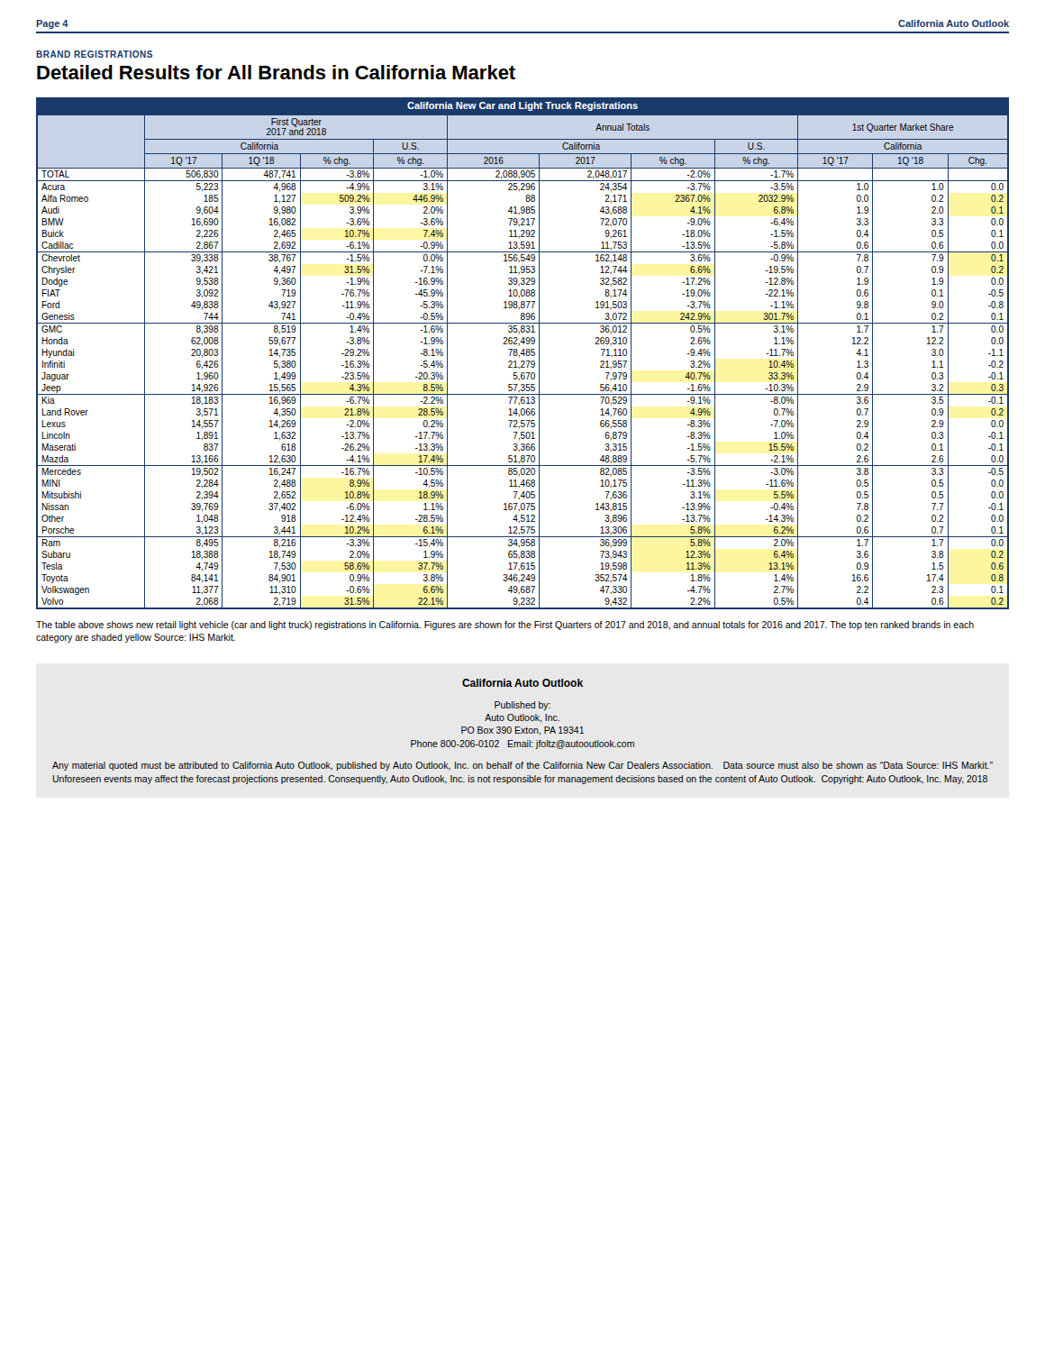Page 4
California Auto Outlook
BRAND REGISTRATIONS
Detailed Results for All Brands in California Market
California New Car and Light Truck Registrations
| | First Quarter 2017 and 2018 | Annual Totals | 1st Quarter Market Share |
| --- | --- | --- | --- |
| California | U.S. | California | U.S. | California |
| 1Q '17 | 1Q '18 | % chg. | % chg. | 2016 | 2017 | % chg. | % chg. | 1Q '17 | 1Q '18 | Chg. |
| TOTAL | 506,830 | 487,741 | -3.8% | -1.0% | 2,088,905 | 2,048,017 | -2.0% | -1.7% | | | |
| Acura | 5,223 | 4,968 | -4.9% | 3.1% | 25,296 | 24,354 | -3.7% | -3.5% | 1.0 | 1.0 | 0.0 |
| Alfa Romeo | 185 | 1,127 | 509.2% | 446.9% | 88 | 2,171 | 2367.0% | 2032.9% | 0.0 | 0.2 | 0.2 |
| Audi | 9,604 | 9,980 | 3.9% | 2.0% | 41,985 | 43,688 | 4.1% | 6.8% | 1.9 | 2.0 | 0.1 |
| BMW | 16,690 | 16,082 | -3.6% | -3.6% | 79,217 | 72,070 | -9.0% | -6.4% | 3.3 | 3.3 | 0.0 |
| Buick | 2,226 | 2,465 | 10.7% | 7.4% | 11,292 | 9,261 | -18.0% | -1.5% | 0.4 | 0.5 | 0.1 |
| Cadillac | 2,867 | 2,692 | -6.1% | -0.9% | 13,591 | 11,753 | -13.5% | -5.8% | 0.6 | 0.6 | 0.0 |
| Chevrolet | 39,338 | 38,767 | -1.5% | 0.0% | 156,549 | 162,148 | 3.6% | -0.9% | 7.8 | 7.9 | 0.1 |
| Chrysler | 3,421 | 4,497 | 31.5% | -7.1% | 11,953 | 12,744 | 6.6% | -19.5% | 0.7 | 0.9 | 0.2 |
| Dodge | 9,538 | 9,360 | -1.9% | -16.9% | 39,329 | 32,582 | -17.2% | -12.8% | 1.9 | 1.9 | 0.0 |
| FIAT | 3,092 | 719 | -76.7% | -45.9% | 10,088 | 8,174 | -19.0% | -22.1% | 0.6 | 0.1 | -0.5 |
| Ford | 49,838 | 43,927 | -11.9% | -5.3% | 198,877 | 191,503 | -3.7% | -1.1% | 9.8 | 9.0 | -0.8 |
| Genesis | 744 | 741 | -0.4% | -0.5% | 896 | 3,072 | 242.9% | 301.7% | 0.1 | 0.2 | 0.1 |
| GMC | 8,398 | 8,519 | 1.4% | -1.6% | 35,831 | 36,012 | 0.5% | 3.1% | 1.7 | 1.7 | 0.0 |
| Honda | 62,008 | 59,677 | -3.8% | -1.9% | 262,499 | 269,310 | 2.6% | 1.1% | 12.2 | 12.2 | 0.0 |
| Hyundai | 20,803 | 14,735 | -29.2% | -8.1% | 78,485 | 71,110 | -9.4% | -11.7% | 4.1 | 3.0 | -1.1 |
| Infiniti | 6,426 | 5,380 | -16.3% | -5.4% | 21,279 | 21,957 | 3.2% | 10.4% | 1.3 | 1.1 | -0.2 |
| Jaguar | 1,960 | 1,499 | -23.5% | -20.3% | 5,670 | 7,979 | 40.7% | 33.3% | 0.4 | 0.3 | -0.1 |
| Jeep | 14,926 | 15,565 | 4.3% | 8.5% | 57,355 | 56,410 | -1.6% | -10.3% | 2.9 | 3.2 | 0.3 |
| Kia | 18,183 | 16,969 | -6.7% | -2.2% | 77,613 | 70,529 | -9.1% | -8.0% | 3.6 | 3.5 | -0.1 |
| Land Rover | 3,571 | 4,350 | 21.8% | 28.5% | 14,066 | 14,760 | 4.9% | 0.7% | 0.7 | 0.9 | 0.2 |
| Lexus | 14,557 | 14,269 | -2.0% | 0.2% | 72,575 | 66,558 | -8.3% | -7.0% | 2.9 | 2.9 | 0.0 |
| Lincoln | 1,891 | 1,632 | -13.7% | -17.7% | 7,501 | 6,879 | -8.3% | 1.0% | 0.4 | 0.3 | -0.1 |
| Maserati | 837 | 618 | -26.2% | -13.3% | 3,366 | 3,315 | -1.5% | 15.5% | 0.2 | 0.1 | -0.1 |
| Mazda | 13,166 | 12,630 | -4.1% | 17.4% | 51,870 | 48,889 | -5.7% | -2.1% | 2.6 | 2.6 | 0.0 |
| Mercedes | 19,502 | 16,247 | -16.7% | -10.5% | 85,020 | 82,085 | -3.5% | -3.0% | 3.8 | 3.3 | -0.5 |
| MINI | 2,284 | 2,488 | 8.9% | 4.5% | 11,468 | 10,175 | -11.3% | -11.6% | 0.5 | 0.5 | 0.0 |
| Mitsubishi | 2,394 | 2,652 | 10.8% | 18.9% | 7,405 | 7,636 | 3.1% | 5.5% | 0.5 | 0.5 | 0.0 |
| Nissan | 39,769 | 37,402 | -6.0% | 1.1% | 167,075 | 143,815 | -13.9% | -0.4% | 7.8 | 7.7 | -0.1 |
| Other | 1,048 | 918 | -12.4% | -28.5% | 4,512 | 3,896 | -13.7% | -14.3% | 0.2 | 0.2 | 0.0 |
| Porsche | 3,123 | 3,441 | 10.2% | 6.1% | 12,575 | 13,306 | 5.8% | 6.2% | 0.6 | 0.7 | 0.1 |
| Ram | 8,495 | 8,216 | -3.3% | -15.4% | 34,958 | 36,999 | 5.8% | 2.0% | 1.7 | 1.7 | 0.0 |
| Subaru | 18,388 | 18,749 | 2.0% | 1.9% | 65,838 | 73,943 | 12.3% | 6.4% | 3.6 | 3.8 | 0.2 |
| Tesla | 4,749 | 7,530 | 58.6% | 37.7% | 17,615 | 19,598 | 11.3% | 13.1% | 0.9 | 1.5 | 0.6 |
| Toyota | 84,141 | 84,901 | 0.9% | 3.8% | 346,249 | 352,574 | 1.8% | 1.4% | 16.6 | 17.4 | 0.8 |
| Volkswagen | 11,377 | 11,310 | -0.6% | 6.6% | 49,687 | 47,330 | -4.7% | 2.7% | 2.2 | 2.3 | 0.1 |
| Volvo | 2,068 | 2,719 | 31.5% | 22.1% | 9,232 | 9,432 | 2.2% | 0.5% | 0.4 | 0.6 | 0.2 |
The table above shows new retail light vehicle (car and light truck) registrations in California. Figures are shown for the First Quarters of 2017 and 2018, and annual totals for 2016 and 2017. The top ten ranked brands in each category are shaded yellow Source: IHS Markit.
California Auto Outlook
Published by:
Auto Outlook, Inc.
PO Box 390 Exton, PA 19341
Phone 800-206-0102 Email: jfoltz@autooutlook.com
Any material quoted must be attributed to California Auto Outlook, published by Auto Outlook, Inc. on behalf of the California New Car Dealers Association. Data source must also be shown as “Data Source: IHS Markit.” Unforeseen events may affect the forecast projections presented. Consequently, Auto Outlook, Inc. is not responsible for management decisions based on the content of Auto Outlook. Copyright: Auto Outlook, Inc. May, 2018